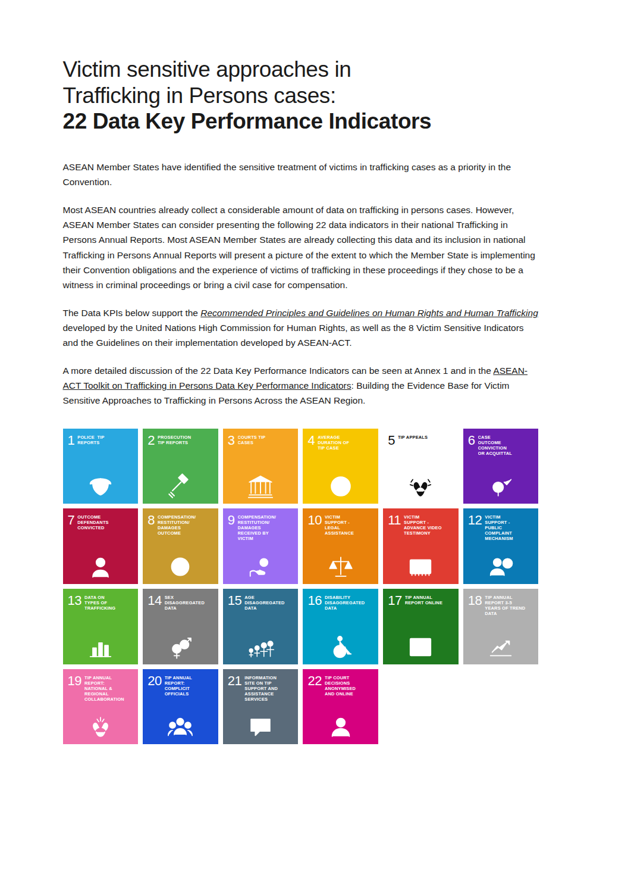Victim sensitive approaches in
Trafficking in Persons cases:22 Data Key Performance Indicators
ASEAN Member States have identified the sensitive treatment of victims in trafficking cases as a priority in the Convention.
Most ASEAN countries already collect a considerable amount of data on trafficking in persons cases. However, ASEAN Member States can consider presenting the following 22 data indicators in their national Trafficking in Persons Annual Reports. Most ASEAN Member States are already collecting this data and its inclusion in national Trafficking in Persons Annual Reports will present a picture of the extent to which the Member State is implementing their Convention obligations and the experience of victims of trafficking in these proceedings if they chose to be a witness in criminal proceedings or bring a civil case for compensation.
The Data KPIs below support the Recommended Principles and Guidelines on Human Rights and Human Trafficking developed by the United Nations High Commission for Human Rights, as well as the 8 Victim Sensitive Indicators and the Guidelines on their implementation developed by ASEAN-ACT.
A more detailed discussion of the 22 Data Key Performance Indicators can be seen at Annex 1 and in the ASEAN-ACT Toolkit on Trafficking in Persons Data Key Performance Indicators: Building the Evidence Base for Victim Sensitive Approaches to Trafficking in Persons Across the ASEAN Region.
1
POLICE TIP
REPORTS
2
PROSECUTION
TIP REPORTS
3
COURTS TIP
CASES
4
AVERAGE
DURATION OF
TIP CASE
5
TIP APPEALS
6
CASE
OUTCOME
CONVICTION
OR ACQUITTAL
7
OUTCOME
DEFENDANTS
CONVICTED
8
COMPENSATION/
RESTITUTION/
DAMAGES
OUTCOME
9
COMPENSATION/
RESTITUTION/
DAMAGES
RECEIVED BY
VICTIM
10
VICTIM
SUPPORT -
LEGAL
ASSISTANCE
11
VICTIM
SUPPORT -
ADVANCE VIDEO
TESTIMONY
12
VICTIM
SUPPORT -
PUBLIC
COMPLAINT
MECHANISM
13
DATA ON
TYPES OF
TRAFFICKING
14
SEX
DISAGGREGATED
DATA
15
AGE
DISAGGREGATED
DATA
16
DISABILITY
DISAGGREGATED
DATA
17
TIP ANNUAL
REPORT ONLINE
18
TIP ANNUAL
REPORT 3-5
YEARS OF TREND
DATA
19
TIP ANNUAL
REPORT:
NATIONAL &
REGIONAL
COLLABORATION
20
TIP ANNUAL
REPORT:
COMPLICIT
OFFICIALS
21
INFORMATION
SITE ON TIP
SUPPORT AND
ASSISTANCE
SERVICES
22
TIP COURT
DECISIONS
ANONYMISED
AND ONLINE